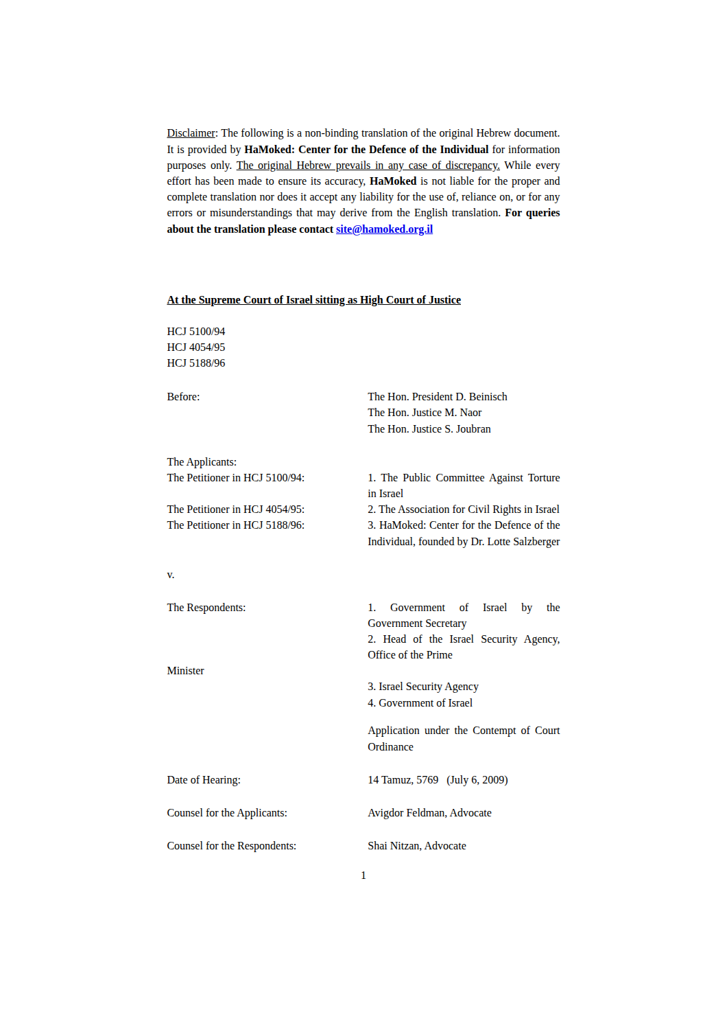Disclaimer: The following is a non-binding translation of the original Hebrew document. It is provided by HaMoked: Center for the Defence of the Individual for information purposes only. The original Hebrew prevails in any case of discrepancy. While every effort has been made to ensure its accuracy, HaMoked is not liable for the proper and complete translation nor does it accept any liability for the use of, reliance on, or for any errors or misunderstandings that may derive from the English translation. For queries about the translation please contact site@hamoked.org.il
At the Supreme Court of Israel sitting as High Court of Justice
HCJ 5100/94
HCJ 4054/95
HCJ 5188/96
| Before: | The Hon. President D. Beinisch |
| | The Hon. Justice M. Naor |
| | The Hon. Justice S. Joubran |
| The Applicants: | |
| The Petitioner in HCJ 5100/94: | 1. The Public Committee Against Torture in Israel |
| The Petitioner in HCJ 4054/95: | 2. The Association for Civil Rights in Israel |
| The Petitioner in HCJ 5188/96: | 3. HaMoked: Center for the Defence of the Individual, founded by Dr. Lotte Salzberger |
| v. | |
| The Respondents: | 1. Government of Israel by the Government Secretary |
| | 2. Head of the Israel Security Agency, Office of the Prime |
| Minister | |
| | 3. Israel Security Agency |
| | 4. Government of Israel |
| | Application under the Contempt of Court Ordinance |
| Date of Hearing: | 14 Tamuz, 5769 (July 6, 2009) |
| Counsel for the Applicants: | Avigdor Feldman, Advocate |
| Counsel for the Respondents: | Shai Nitzan, Advocate |
1